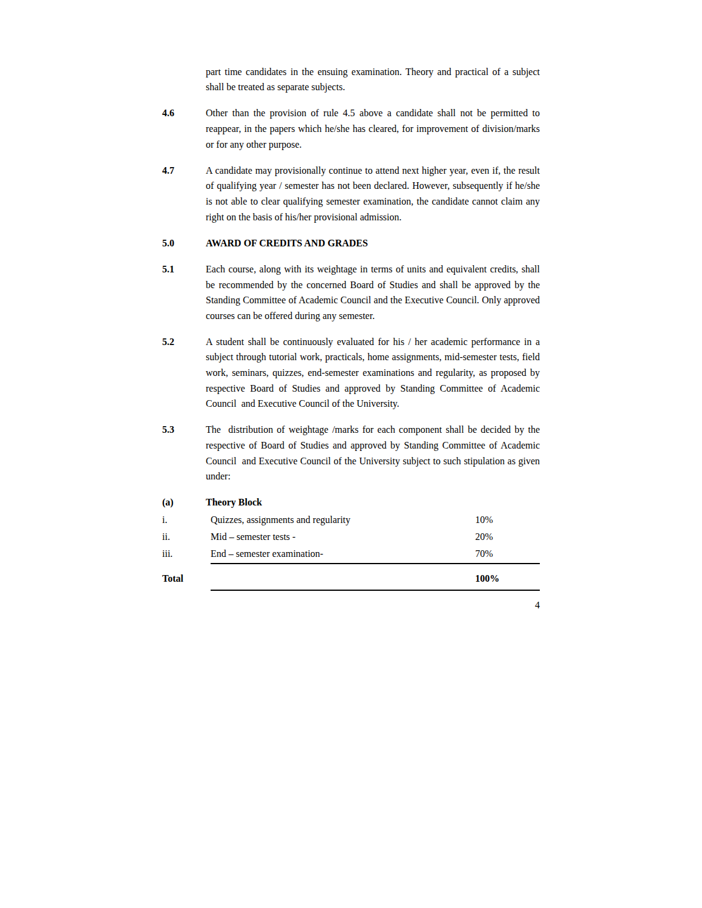part time candidates in the ensuing examination. Theory and practical of a subject shall be treated as separate subjects.
4.6
Other than the provision of rule 4.5 above a candidate shall not be permitted to reappear, in the papers which he/she has cleared, for improvement of division/marks or for any other purpose.
4.7
A candidate may provisionally continue to attend next higher year, even if, the result of qualifying year / semester has not been declared. However, subsequently if he/she is not able to clear qualifying semester examination, the candidate cannot claim any right on the basis of his/her provisional admission.
5.0 AWARD OF CREDITS AND GRADES
5.1
Each course, along with its weightage in terms of units and equivalent credits, shall be recommended by the concerned Board of Studies and shall be approved by the Standing Committee of Academic Council and the Executive Council. Only approved courses can be offered during any semester.
5.2
A student shall be continuously evaluated for his / her academic performance in a subject through tutorial work, practicals, home assignments, mid-semester tests, field work, seminars, quizzes, end-semester examinations and regularity, as proposed by respective Board of Studies and approved by Standing Committee of Academic Council and Executive Council of the University.
5.3
The distribution of weightage /marks for each component shall be decided by the respective of Board of Studies and approved by Standing Committee of Academic Council and Executive Council of the University subject to such stipulation as given under:
(a) Theory Block
| i. | Quizzes, assignments and regularity | 10% |
| ii. | Mid – semester tests - | 20% |
| iii. | End – semester examination- | 70% |
| Total | | 100% |
4